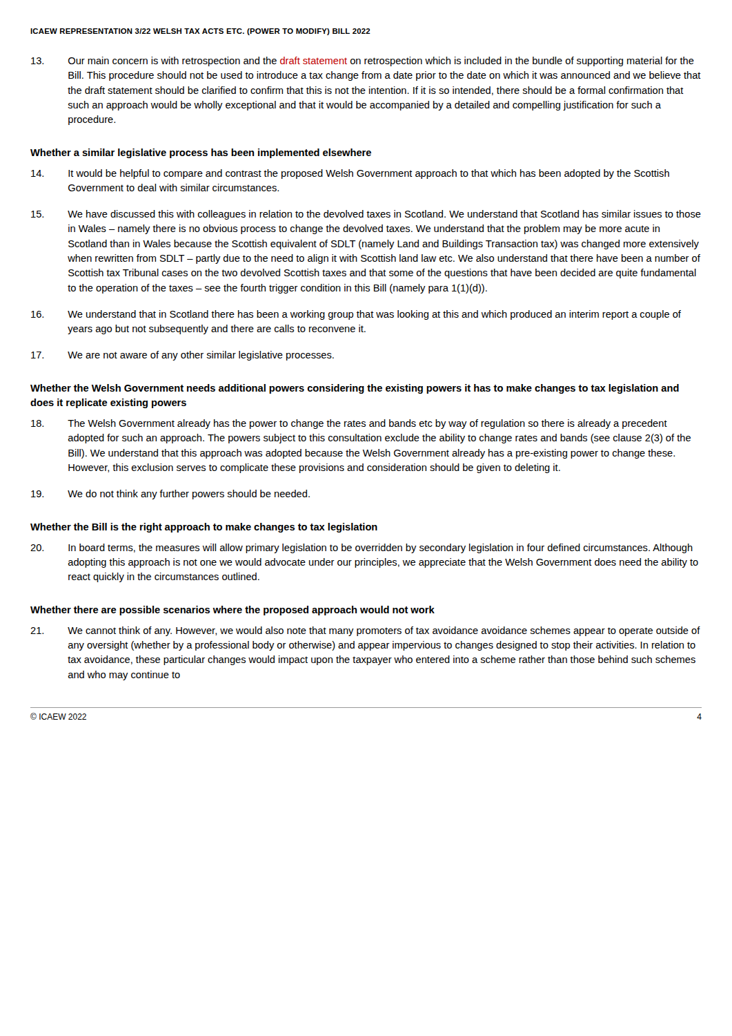ICAEW REPRESENTATION 3/22 WELSH TAX ACTS ETC. (POWER TO MODIFY) BILL 2022
13. Our main concern is with retrospection and the draft statement on retrospection which is included in the bundle of supporting material for the Bill. This procedure should not be used to introduce a tax change from a date prior to the date on which it was announced and we believe that the draft statement should be clarified to confirm that this is not the intention. If it is so intended, there should be a formal confirmation that such an approach would be wholly exceptional and that it would be accompanied by a detailed and compelling justification for such a procedure.
Whether a similar legislative process has been implemented elsewhere
14. It would be helpful to compare and contrast the proposed Welsh Government approach to that which has been adopted by the Scottish Government to deal with similar circumstances.
15. We have discussed this with colleagues in relation to the devolved taxes in Scotland. We understand that Scotland has similar issues to those in Wales – namely there is no obvious process to change the devolved taxes. We understand that the problem may be more acute in Scotland than in Wales because the Scottish equivalent of SDLT (namely Land and Buildings Transaction tax) was changed more extensively when rewritten from SDLT – partly due to the need to align it with Scottish land law etc. We also understand that there have been a number of Scottish tax Tribunal cases on the two devolved Scottish taxes and that some of the questions that have been decided are quite fundamental to the operation of the taxes – see the fourth trigger condition in this Bill (namely para 1(1)(d)).
16. We understand that in Scotland there has been a working group that was looking at this and which produced an interim report a couple of years ago but not subsequently and there are calls to reconvene it.
17. We are not aware of any other similar legislative processes.
Whether the Welsh Government needs additional powers considering the existing powers it has to make changes to tax legislation and does it replicate existing powers
18. The Welsh Government already has the power to change the rates and bands etc by way of regulation so there is already a precedent adopted for such an approach. The powers subject to this consultation exclude the ability to change rates and bands (see clause 2(3) of the Bill). We understand that this approach was adopted because the Welsh Government already has a pre-existing power to change these. However, this exclusion serves to complicate these provisions and consideration should be given to deleting it.
19. We do not think any further powers should be needed.
Whether the Bill is the right approach to make changes to tax legislation
20. In board terms, the measures will allow primary legislation to be overridden by secondary legislation in four defined circumstances. Although adopting this approach is not one we would advocate under our principles, we appreciate that the Welsh Government does need the ability to react quickly in the circumstances outlined.
Whether there are possible scenarios where the proposed approach would not work
21. We cannot think of any. However, we would also note that many promoters of tax avoidance avoidance schemes appear to operate outside of any oversight (whether by a professional body or otherwise) and appear impervious to changes designed to stop their activities. In relation to tax avoidance, these particular changes would impact upon the taxpayer who entered into a scheme rather than those behind such schemes and who may continue to
© ICAEW 2022 4